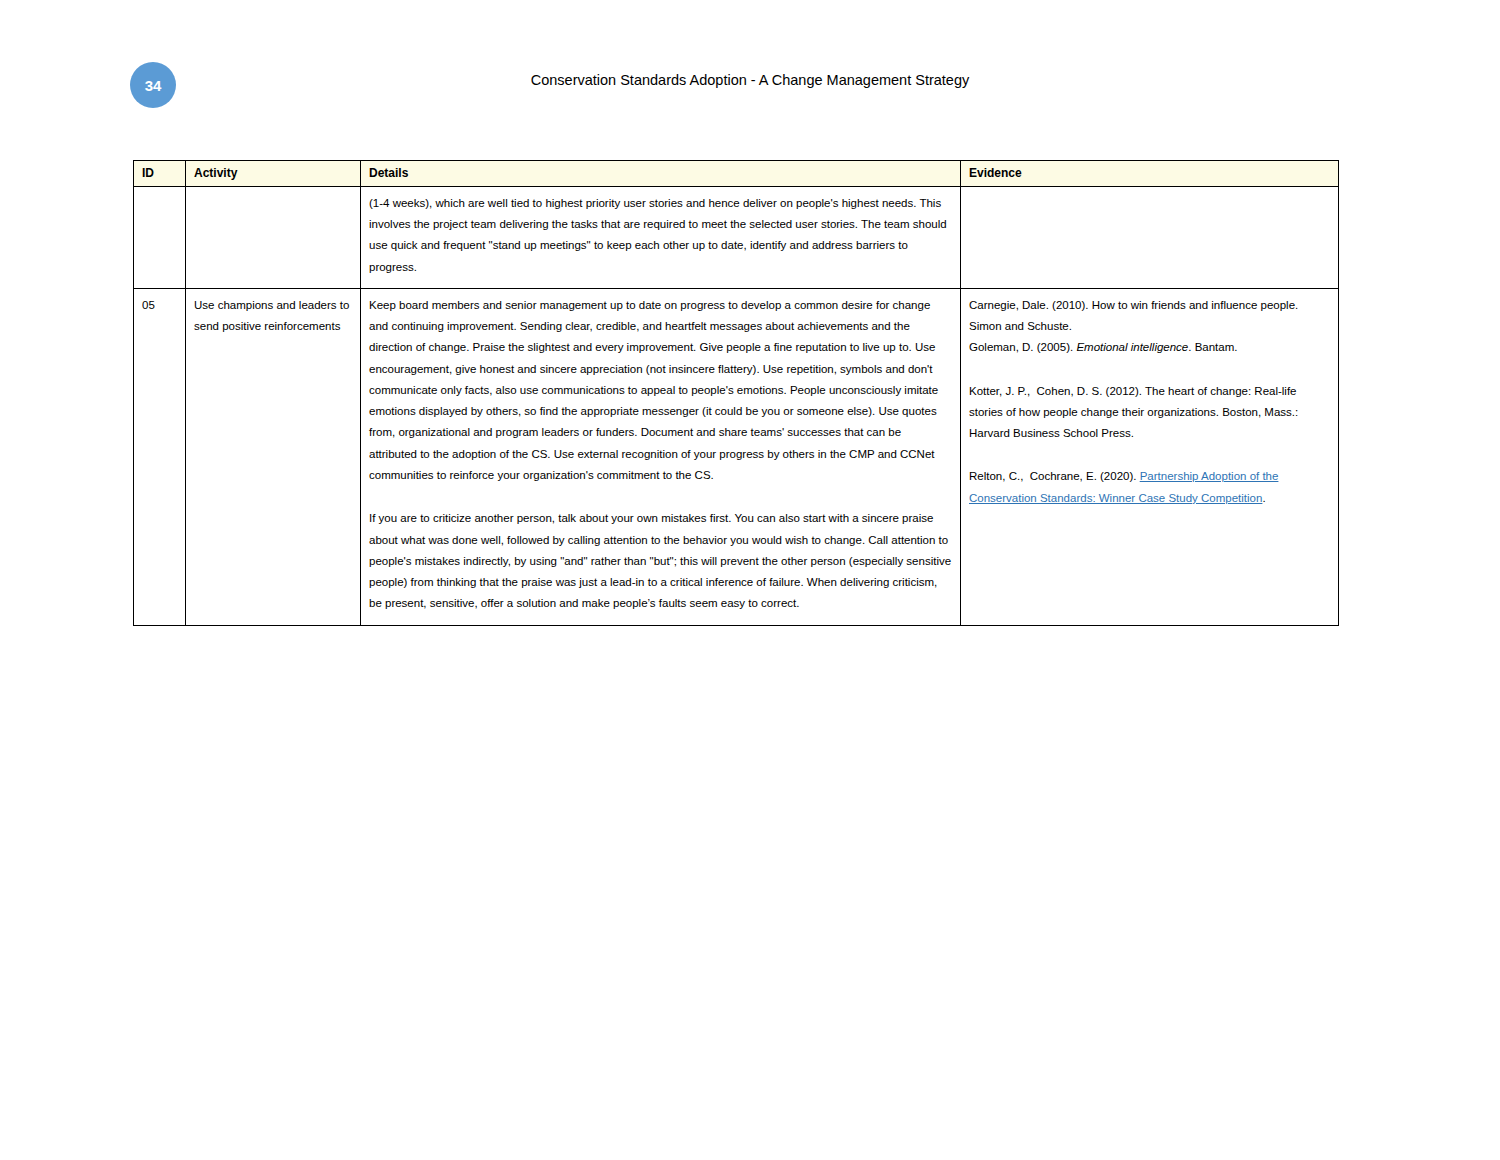34
Conservation Standards Adoption - A Change Management Strategy
| ID | Activity | Details | Evidence |
| --- | --- | --- | --- |
| | | (1-4 weeks), which are well tied to highest priority user stories and hence deliver on people's highest needs. This involves the project team delivering the tasks that are required to meet the selected user stories. The team should use quick and frequent "stand up meetings" to keep each other up to date, identify and address barriers to progress. | |
| 05 | Use champions and leaders to send positive reinforcements | Keep board members and senior management up to date on progress to develop a common desire for change and continuing improvement. Sending clear, credible, and heartfelt messages about achievements and the direction of change. Praise the slightest and every improvement. Give people a fine reputation to live up to. Use encouragement, give honest and sincere appreciation (not insincere flattery). Use repetition, symbols and don't communicate only facts, also use communications to appeal to people's emotions. People unconsciously imitate emotions displayed by others, so find the appropriate messenger (it could be you or someone else). Use quotes from, organizational and program leaders or funders. Document and share teams' successes that can be attributed to the adoption of the CS. Use external recognition of your progress by others in the CMP and CCNet communities to reinforce your organization's commitment to the CS. If you are to criticize another person, talk about your own mistakes first. You can also start with a sincere praise about what was done well, followed by calling attention to the behavior you would wish to change. Call attention to people's mistakes indirectly, by using "and" rather than "but"; this will prevent the other person (especially sensitive people) from thinking that the praise was just a lead-in to a critical inference of failure. When delivering criticism, be present, sensitive, offer a solution and make people’s faults seem easy to correct. | Carnegie, Dale. (2010). How to win friends and influence people. Simon and Schuste. Goleman, D. (2005). Emotional intelligence . Bantam. Kotter, J. P., Cohen, D. S. (2012). The heart of change: Real-life stories of how people change their organizations. Boston, Mass.: Harvard Business School Press. Relton, C., Cochrane, E. (2020). Partnership Adoption of the Conservation Standards: Winner Case Study Competition . |